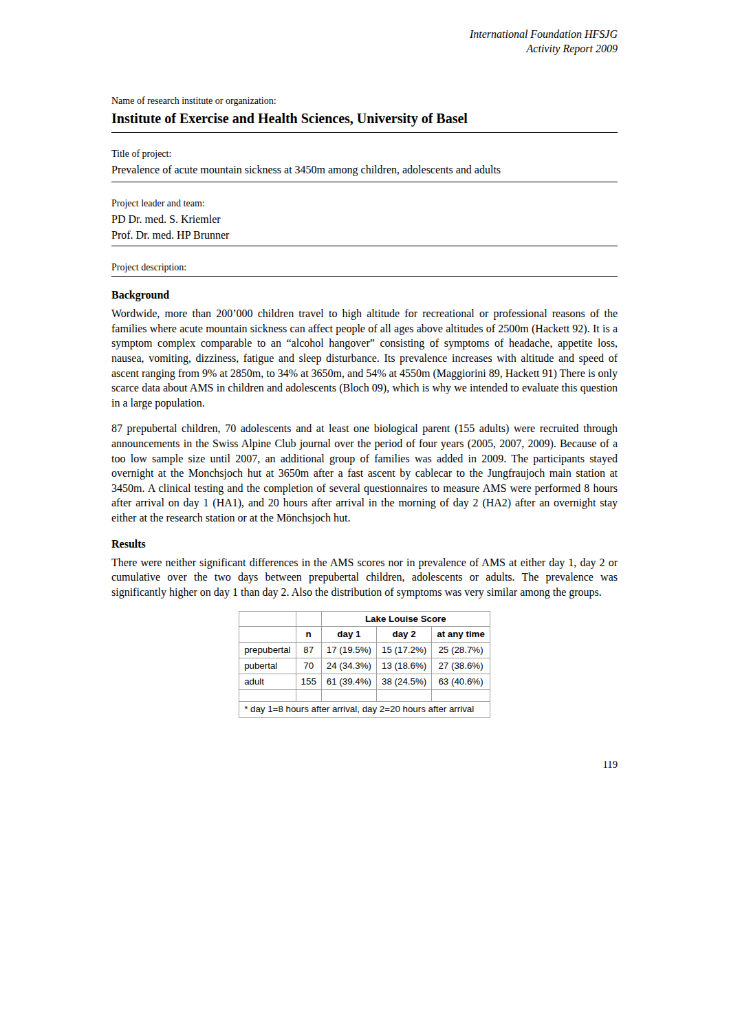International Foundation HFSJG
Activity Report 2009
Name of research institute or organization:
Institute of Exercise and Health Sciences, University of Basel
Title of project:
Prevalence of acute mountain sickness at 3450m among children, adolescents and adults
Project leader and team:
PD Dr. med. S. Kriemler
Prof. Dr. med. HP Brunner
Project description:
Background
Wordwide, more than 200’000 children travel to high altitude for recreational or professional reasons of the families where acute mountain sickness can affect people of all ages above altitudes of 2500m (Hackett 92). It is a symptom complex comparable to an “alcohol hangover” consisting of symptoms of headache, appetite loss, nausea, vomiting, dizziness, fatigue and sleep disturbance. Its prevalence increases with altitude and speed of ascent ranging from 9% at 2850m, to 34% at 3650m, and 54% at 4550m (Maggiorini 89, Hackett 91) There is only scarce data about AMS in children and adolescents (Bloch 09), which is why we intended to evaluate this question in a large population.
87 prepubertal children, 70 adolescents and at least one biological parent (155 adults) were recruited through announcements in the Swiss Alpine Club journal over the period of four years (2005, 2007, 2009). Because of a too low sample size until 2007, an additional group of families was added in 2009. The participants stayed overnight at the Monchsjoch hut at 3650m after a fast ascent by cablecar to the Jungfraujoch main station at 3450m. A clinical testing and the completion of several questionnaires to measure AMS were performed 8 hours after arrival on day 1 (HA1), and 20 hours after arrival in the morning of day 2 (HA2) after an overnight stay either at the research station or at the Mönchsjoch hut.
Results
There were neither significant differences in the AMS scores nor in prevalence of AMS at either day 1, day 2 or cumulative over the two days between prepubertal children, adolescents or adults. The prevalence was significantly higher on day 1 than day 2. Also the distribution of symptoms was very similar among the groups.
| | | Lake Louise Score |
| --- | --- | --- |
| | n | day 1 | day 2 | at any time |
| prepubertal | 87 | 17 (19.5%) | 15 (17.2%) | 25 (28.7%) |
| pubertal | 70 | 24 (34.3%) | 13 (18.6%) | 27 (38.6%) |
| adult | 155 | 61 (39.4%) | 38 (24.5%) | 63 (40.6%) |
| * day 1=8 hours after arrival, day 2=20 hours after arrival |
119